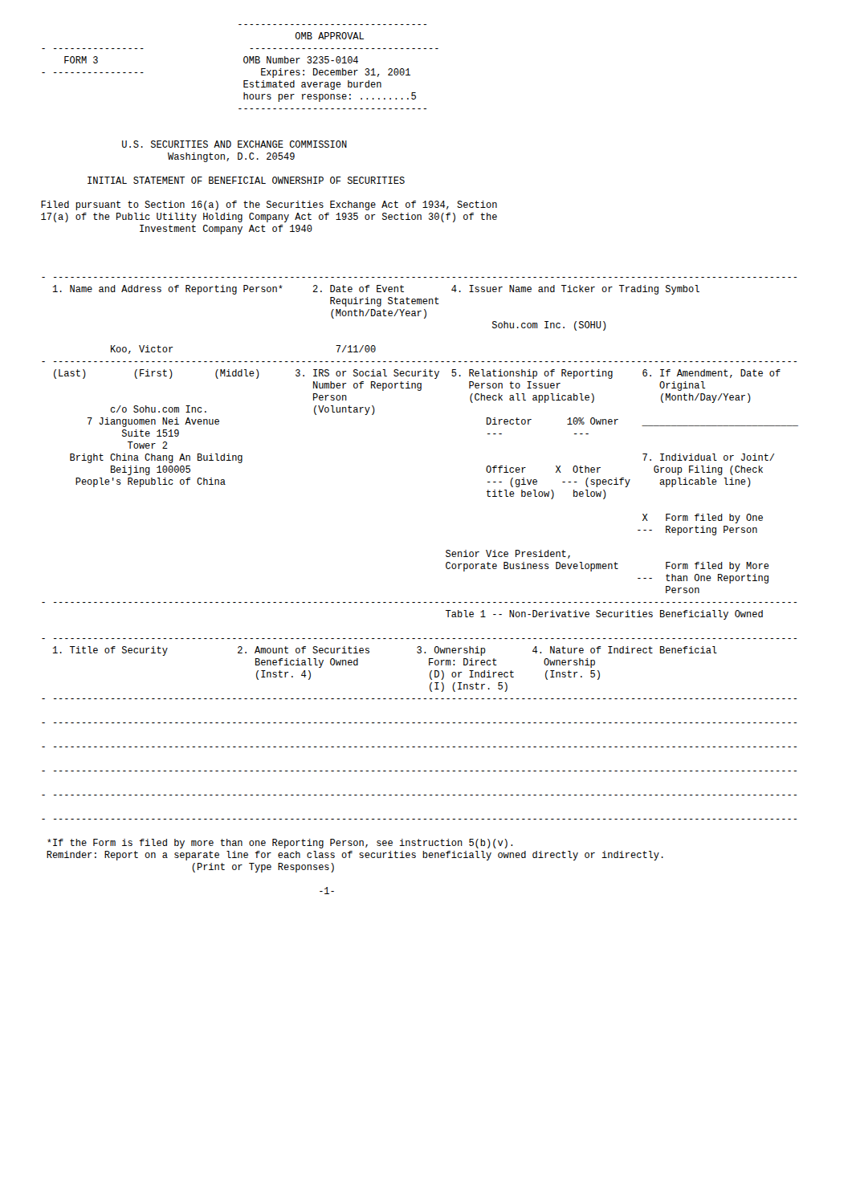---------------------------------
                                            OMB APPROVAL
- ----------------                  ---------------------------------
    FORM 3                         OMB Number 3235-0104
- ----------------                    Expires: December 31, 2001
                                   Estimated average burden
                                   hours per response: .........5
                                  ---------------------------------


              U.S. SECURITIES AND EXCHANGE COMMISSION
                      Washington, D.C. 20549

        INITIAL STATEMENT OF BENEFICIAL OWNERSHIP OF SECURITIES

Filed pursuant to Section 16(a) of the Securities Exchange Act of 1934, Section
17(a) of the Public Utility Holding Company Act of 1935 or Section 30(f) of the
                 Investment Company Act of 1940



- ---------------------------------------------------------------------------------------------------------------------------------
  1. Name and Address of Reporting Person*     2. Date of Event        4. Issuer Name and Ticker or Trading Symbol
                                                  Requiring Statement
                                                  (Month/Date/Year)
                                                                              Sohu.com Inc. (SOHU)

            Koo, Victor                            7/11/00
- ---------------------------------------------------------------------------------------------------------------------------------
  (Last)        (First)       (Middle)      3. IRS or Social Security  5. Relationship of Reporting     6. If Amendment, Date of
                                               Number of Reporting        Person to Issuer                 Original
                                               Person                     (Check all applicable)           (Month/Day/Year)
            c/o Sohu.com Inc.                  (Voluntary)
        7 Jianguomen Nei Avenue                                              Director      10% Owner    ___________________________
              Suite 1519                                                     ---            ---
               Tower 2
     Bright China Chang An Building                                                                     7. Individual or Joint/
            Beijing 100005                                                   Officer     X  Other         Group Filing (Check
      People's Republic of China                                             --- (give    --- (specify     applicable line)
                                                                             title below)   below)

                                                                                                        X   Form filed by One
                                                                                                       ---  Reporting Person

                                                                      Senior Vice President,
                                                                      Corporate Business Development        Form filed by More
                                                                                                       ---  than One Reporting
                                                                                                            Person
- ---------------------------------------------------------------------------------------------------------------------------------
                                                                      Table 1 -- Non-Derivative Securities Beneficially Owned

- ---------------------------------------------------------------------------------------------------------------------------------
  1. Title of Security            2. Amount of Securities        3. Ownership        4. Nature of Indirect Beneficial
                                     Beneficially Owned            Form: Direct        Ownership
                                     (Instr. 4)                    (D) or Indirect     (Instr. 5)
                                                                   (I) (Instr. 5)
- ---------------------------------------------------------------------------------------------------------------------------------

- ---------------------------------------------------------------------------------------------------------------------------------

- ---------------------------------------------------------------------------------------------------------------------------------

- ---------------------------------------------------------------------------------------------------------------------------------

- ---------------------------------------------------------------------------------------------------------------------------------

- ---------------------------------------------------------------------------------------------------------------------------------

 *If the Form is filed by more than one Reporting Person, see instruction 5(b)(v).
 Reminder: Report on a separate line for each class of securities beneficially owned directly or indirectly.
                          (Print or Type Responses)

                                                -1-